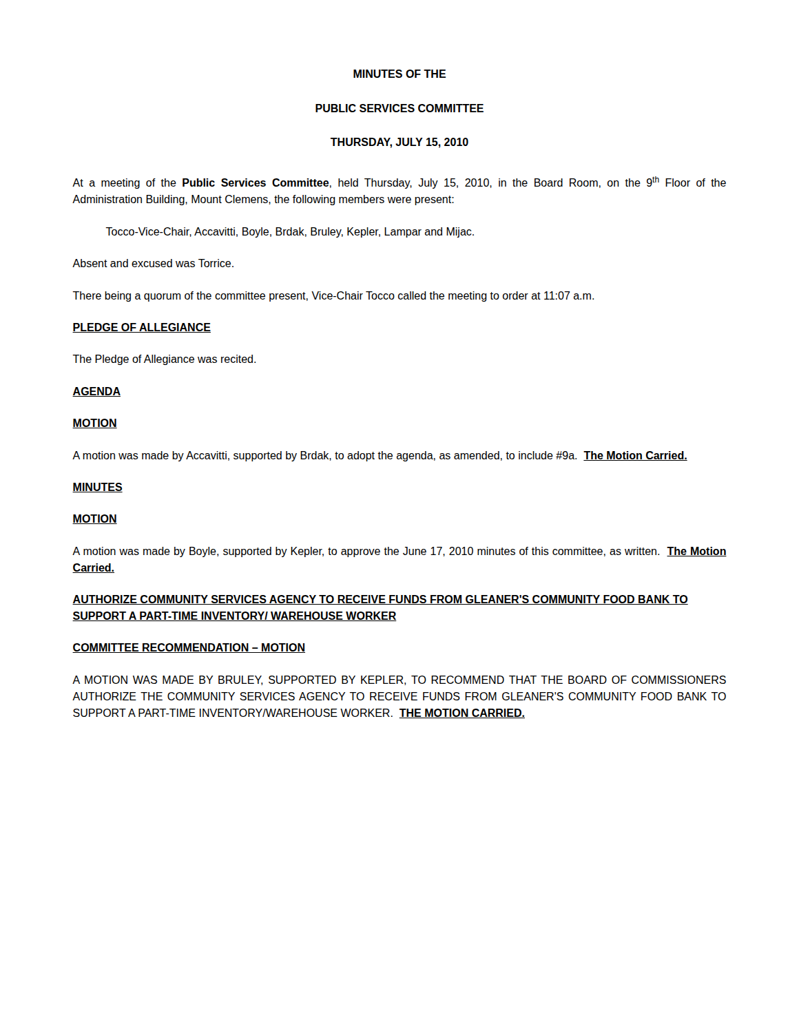MINUTES OF THE
PUBLIC SERVICES COMMITTEE
THURSDAY, JULY 15, 2010
At a meeting of the Public Services Committee, held Thursday, July 15, 2010, in the Board Room, on the 9th Floor of the Administration Building, Mount Clemens, the following members were present:
Tocco-Vice-Chair, Accavitti, Boyle, Brdak, Bruley, Kepler, Lampar and Mijac.
Absent and excused was Torrice.
There being a quorum of the committee present, Vice-Chair Tocco called the meeting to order at 11:07 a.m.
PLEDGE OF ALLEGIANCE
The Pledge of Allegiance was recited.
AGENDA
MOTION
A motion was made by Accavitti, supported by Brdak, to adopt the agenda, as amended, to include #9a. The Motion Carried.
MINUTES
MOTION
A motion was made by Boyle, supported by Kepler, to approve the June 17, 2010 minutes of this committee, as written. The Motion Carried.
AUTHORIZE COMMUNITY SERVICES AGENCY TO RECEIVE FUNDS FROM GLEANER'S COMMUNITY FOOD BANK TO SUPPORT A PART-TIME INVENTORY/ WAREHOUSE WORKER
COMMITTEE RECOMMENDATION – MOTION
A MOTION WAS MADE BY BRULEY, SUPPORTED BY KEPLER, TO RECOMMEND THAT THE BOARD OF COMMISSIONERS AUTHORIZE THE COMMUNITY SERVICES AGENCY TO RECEIVE FUNDS FROM GLEANER'S COMMUNITY FOOD BANK TO SUPPORT A PART-TIME INVENTORY/WAREHOUSE WORKER. THE MOTION CARRIED.